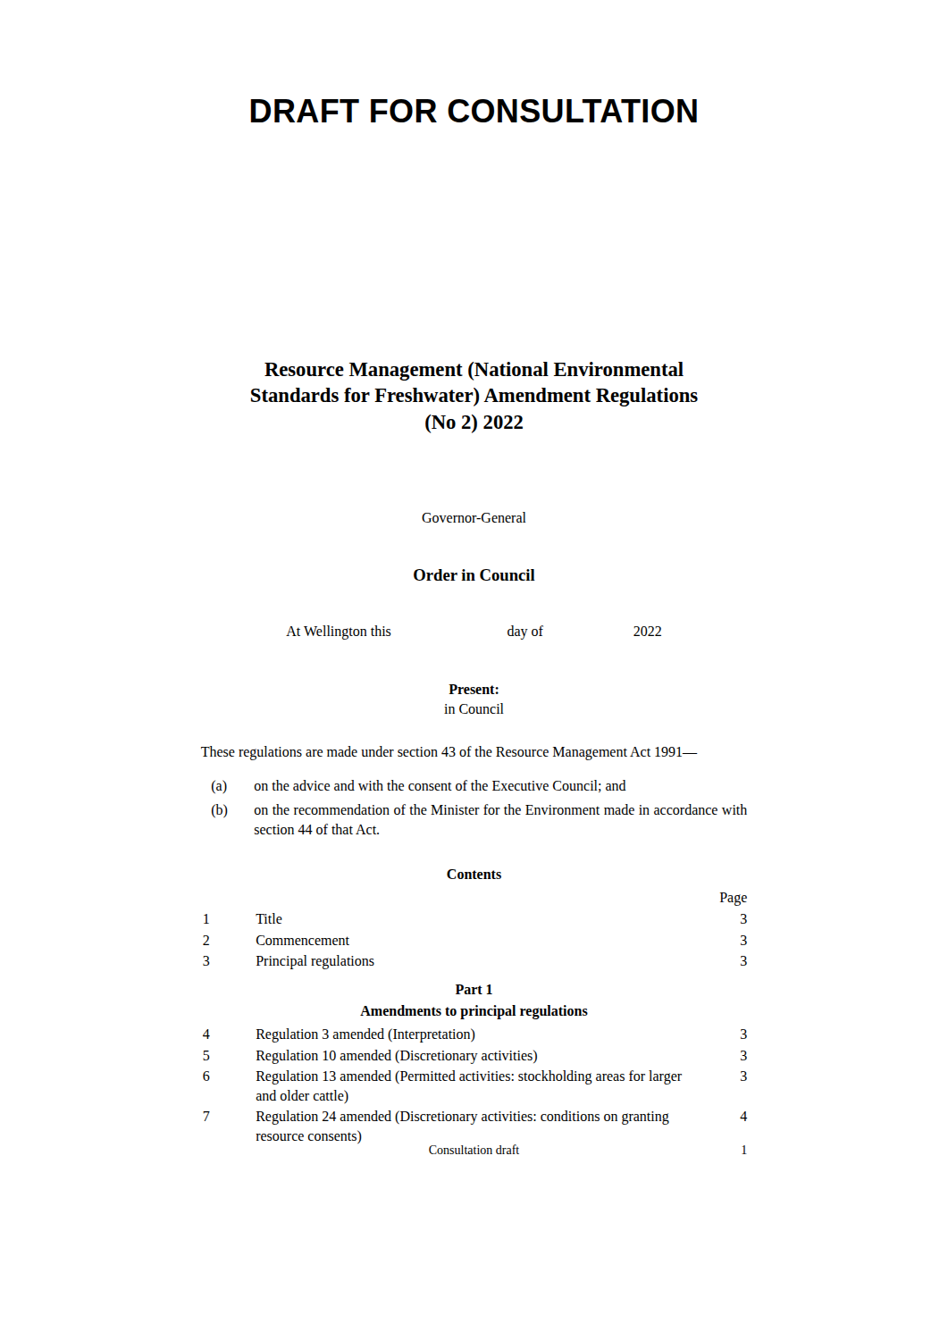DRAFT FOR CONSULTATION
Resource Management (National Environmental
Standards for Freshwater) Amendment Regulations
(No 2) 2022
Governor-General
Order in Council
At Wellington this day of 2022
Present: in Council
These regulations are made under section 43 of the Resource Management Act 1991—
(a) on the advice and with the consent of the Executive Council; and
(b) on the recommendation of the Minister for the Environment made in accordance with section 44 of that Act.
Contents
Page
| 1 | Title | 3 |
| 2 | Commencement | 3 |
| 3 | Principal regulations | 3 |
| Part 1 |
| Amendments to principal regulations |
| 4 | Regulation 3 amended (Interpretation) | 3 |
| 5 | Regulation 10 amended (Discretionary activities) | 3 |
| 6 | Regulation 13 amended (Permitted activities: stockholding areas for larger and older cattle) | 3 |
| 7 | Regulation 24 amended (Discretionary activities: conditions on granting resource consents) | 4 |
Consultation draft
1